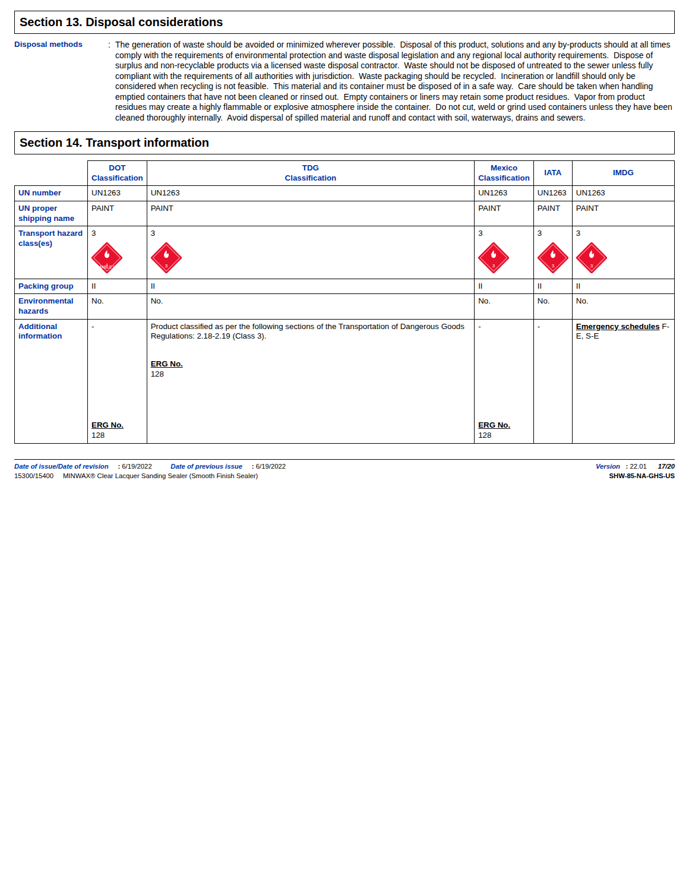Section 13. Disposal considerations
Disposal methods
:
The generation of waste should be avoided or minimized wherever possible. Disposal of this product, solutions and any by-products should at all times comply with the requirements of environmental protection and waste disposal legislation and any regional local authority requirements. Dispose of surplus and non-recyclable products via a licensed waste disposal contractor. Waste should not be disposed of untreated to the sewer unless fully compliant with the requirements of all authorities with jurisdiction. Waste packaging should be recycled. Incineration or landfill should only be considered when recycling is not feasible. This material and its container must be disposed of in a safe way. Care should be taken when handling emptied containers that have not been cleaned or rinsed out. Empty containers or liners may retain some product residues. Vapor from product residues may create a highly flammable or explosive atmosphere inside the container. Do not cut, weld or grind used containers unless they have been cleaned thoroughly internally. Avoid dispersal of spilled material and runoff and contact with soil, waterways, drains and sewers.
Section 14. Transport information
| | DOT Classification | TDG Classification | Mexico Classification | IATA | IMDG |
| --- | --- | --- | --- | --- | --- |
| UN number | UN1263 | UN1263 | UN1263 | UN1263 | UN1263 |
| UN proper shipping name | PAINT | PAINT | PAINT | PAINT | PAINT |
| Transport hazard class(es) | 3 FLAMMABLE LIQUID 3 | 3 3 | 3 3 | 3 3 | 3 3 |
| Packing group | II | II | II | II | II |
| Environmental hazards | No. | No. | No. | No. | No. |
| Additional information | - ERG No. 128 | Product classified as per the following sections of the Transportation of Dangerous Goods Regulations: 2.18-2.19 (Class 3). ERG No. 128 | - ERG No. 128 | - | Emergency schedules F-E, S-E |
Date of issue/Date of revision : 6/19/2022 Date of previous issue : 6/19/2022
Version : 22.01 17/20
15300/15400 MINWAX® Clear Lacquer Sanding Sealer (Smooth Finish Sealer)
SHW-85-NA-GHS-US